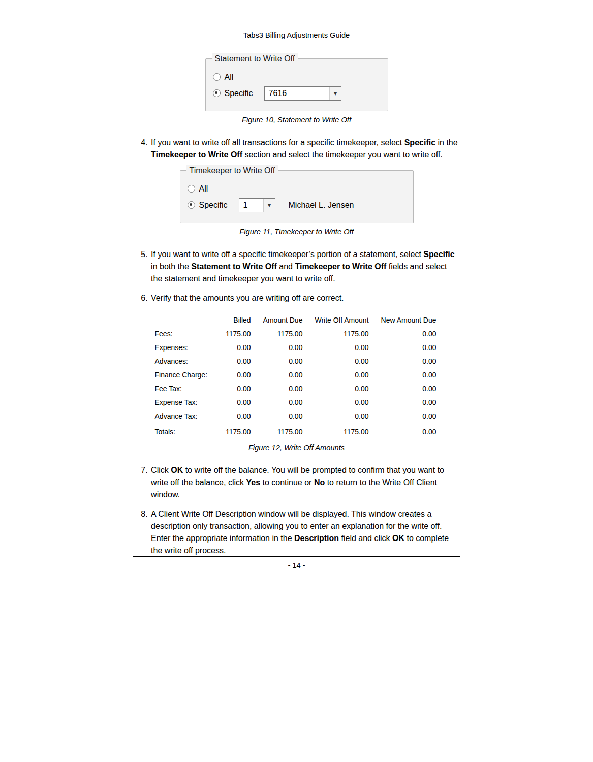Tabs3 Billing Adjustments Guide
Statement to Write Off
All
Specific 7616 ▾
Figure 10, Statement to Write Off
4. If you want to write off all transactions for a specific timekeeper, select Specific in the Timekeeper to Write Off section and select the timekeeper you want to write off.
Timekeeper to Write Off
All
Specific 1 ▾ Michael L. Jensen
Figure 11, Timekeeper to Write Off
5. If you want to write off a specific timekeeper’s portion of a statement, select Specific in both the Statement to Write Off and Timekeeper to Write Off fields and select the statement and timekeeper you want to write off.
6. Verify that the amounts you are writing off are correct.
| | Billed | Amount Due | Write Off Amount | New Amount Due |
| --- | --- | --- | --- | --- |
| Fees: | 1175.00 | 1175.00 | 1175.00 | 0.00 |
| Expenses: | 0.00 | 0.00 | 0.00 | 0.00 |
| Advances: | 0.00 | 0.00 | 0.00 | 0.00 |
| Finance Charge: | 0.00 | 0.00 | 0.00 | 0.00 |
| Fee Tax: | 0.00 | 0.00 | 0.00 | 0.00 |
| Expense Tax: | 0.00 | 0.00 | 0.00 | 0.00 |
| Advance Tax: | 0.00 | 0.00 | 0.00 | 0.00 |
| Totals: | 1175.00 | 1175.00 | 1175.00 | 0.00 |
Figure 12, Write Off Amounts
7. Click OK to write off the balance. You will be prompted to confirm that you want to write off the balance, click Yes to continue or No to return to the Write Off Client window.
8. A Client Write Off Description window will be displayed. This window creates a description only transaction, allowing you to enter an explanation for the write off. Enter the appropriate information in the Description field and click OK to complete the write off process.
- 14 -